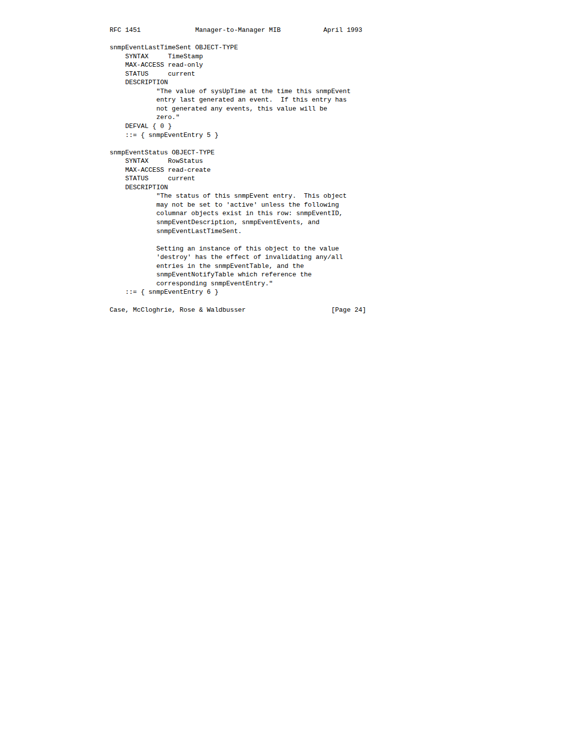RFC 1451              Manager-to-Manager MIB           April 1993
snmpEventLastTimeSent OBJECT-TYPE
    SYNTAX     TimeStamp
    MAX-ACCESS read-only
    STATUS     current
    DESCRIPTION
            "The value of sysUpTime at the time this snmpEvent
            entry last generated an event.  If this entry has
            not generated any events, this value will be
            zero."
    DEFVAL { 0 }
    ::= { snmpEventEntry 5 }

snmpEventStatus OBJECT-TYPE
    SYNTAX     RowStatus
    MAX-ACCESS read-create
    STATUS     current
    DESCRIPTION
            "The status of this snmpEvent entry.  This object
            may not be set to 'active' unless the following
            columnar objects exist in this row: snmpEventID,
            snmpEventDescription, snmpEventEvents, and
            snmpEventLastTimeSent.

            Setting an instance of this object to the value
            'destroy' has the effect of invalidating any/all
            entries in the snmpEventTable, and the
            snmpEventNotifyTable which reference the
            corresponding snmpEventEntry."
    ::= { snmpEventEntry 6 }
Case, McCloghrie, Rose & Waldbusser                      [Page 24]